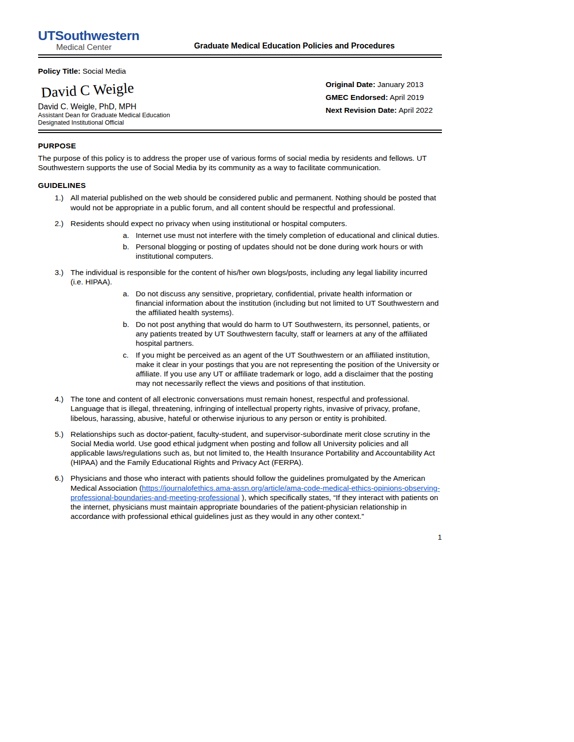UTSouthwestern Medical Center
Graduate Medical Education Policies and Procedures
Policy Title: Social Media
David C Weigle
David C. Weigle, PhD, MPH
Assistant Dean for Graduate Medical Education
Designated Institutional Official
Original Date: January 2013
GMEC Endorsed: April 2019
Next Revision Date: April 2022
PURPOSE
The purpose of this policy is to address the proper use of various forms of social media by residents and fellows. UT Southwestern supports the use of Social Media by its community as a way to facilitate communication.
GUIDELINES
All material published on the web should be considered public and permanent. Nothing should be posted that would not be appropriate in a public forum, and all content should be respectful and professional.
Residents should expect no privacy when using institutional or hospital computers.
Internet use must not interfere with the timely completion of educational and clinical duties.
Personal blogging or posting of updates should not be done during work hours or with institutional computers.
The individual is responsible for the content of his/her own blogs/posts, including any legal liability incurred (i.e. HIPAA).
Do not discuss any sensitive, proprietary, confidential, private health information or financial information about the institution (including but not limited to UT Southwestern and the affiliated health systems).
Do not post anything that would do harm to UT Southwestern, its personnel, patients, or any patients treated by UT Southwestern faculty, staff or learners at any of the affiliated hospital partners.
If you might be perceived as an agent of the UT Southwestern or an affiliated institution, make it clear in your postings that you are not representing the position of the University or affiliate. If you use any UT or affiliate trademark or logo, add a disclaimer that the posting may not necessarily reflect the views and positions of that institution.
The tone and content of all electronic conversations must remain honest, respectful and professional. Language that is illegal, threatening, infringing of intellectual property rights, invasive of privacy, profane, libelous, harassing, abusive, hateful or otherwise injurious to any person or entity is prohibited.
Relationships such as doctor-patient, faculty-student, and supervisor-subordinate merit close scrutiny in the Social Media world. Use good ethical judgment when posting and follow all University policies and all applicable laws/regulations such as, but not limited to, the Health Insurance Portability and Accountability Act (HIPAA) and the Family Educational Rights and Privacy Act (FERPA).
Physicians and those who interact with patients should follow the guidelines promulgated by the American Medical Association (https://journalofethics.ama-assn.org/article/ama-code-medical-ethics-opinions-observing-professional-boundaries-and-meeting-professional ), which specifically states, “If they interact with patients on the internet, physicians must maintain appropriate boundaries of the patient-physician relationship in accordance with professional ethical guidelines just as they would in any other context.”
1